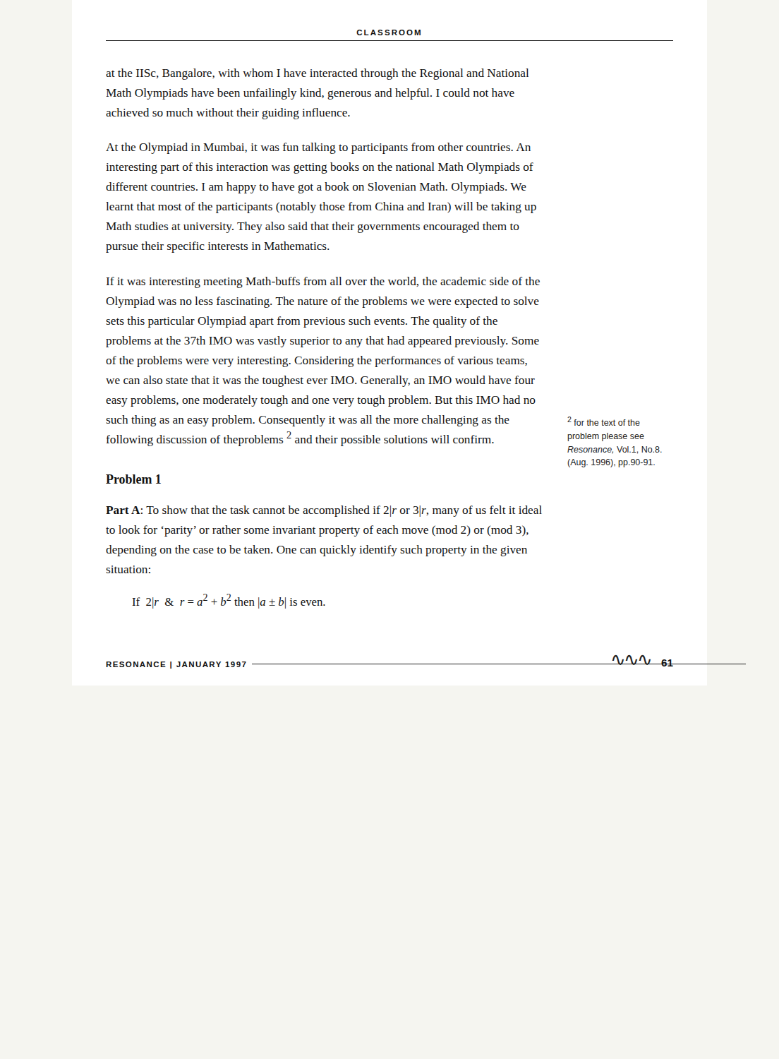Classroom
at the IISc, Bangalore, with whom I have interacted through the Regional and National Math Olympiads have been unfailingly kind, generous and helpful. I could not have achieved so much without their guiding influence.
At the Olympiad in Mumbai, it was fun talking to participants from other countries. An interesting part of this interaction was getting books on the national Math Olympiads of different countries. I am happy to have got a book on Slovenian Math. Olympiads. We learnt that most of the participants (notably those from China and Iran) will be taking up Math studies at university. They also said that their governments encouraged them to pursue their specific interests in Mathematics.
If it was interesting meeting Math-buffs from all over the world, the academic side of the Olympiad was no less fascinating. The nature of the problems we were expected to solve sets this particular Olympiad apart from previous such events. The quality of the problems at the 37th IMO was vastly superior to any that had appeared previously. Some of the problems were very interesting. Considering the performances of various teams, we can also state that it was the toughest ever IMO. Generally, an IMO would have four easy problems, one moderately tough and one very tough problem. But this IMO had no such thing as an easy problem. Consequently it was all the more challenging as the following discussion of theproblems 2 and their possible solutions will confirm.
Problem 1
Part A: To show that the task cannot be accomplished if 2|r or 3|r, many of us felt it ideal to look for ‘parity’ or rather some invariant property of each move (mod 2) or (mod 3), depending on the case to be taken. One can quickly identify such property in the given situation:
If 2|r & r = a2 + b2 then |a ± b| is even.
2 for the text of the problem please see Resonance, Vol.1, No.8. (Aug. 1996), pp.90-91.
RESONANCE | January 1997
∿∿∿
61